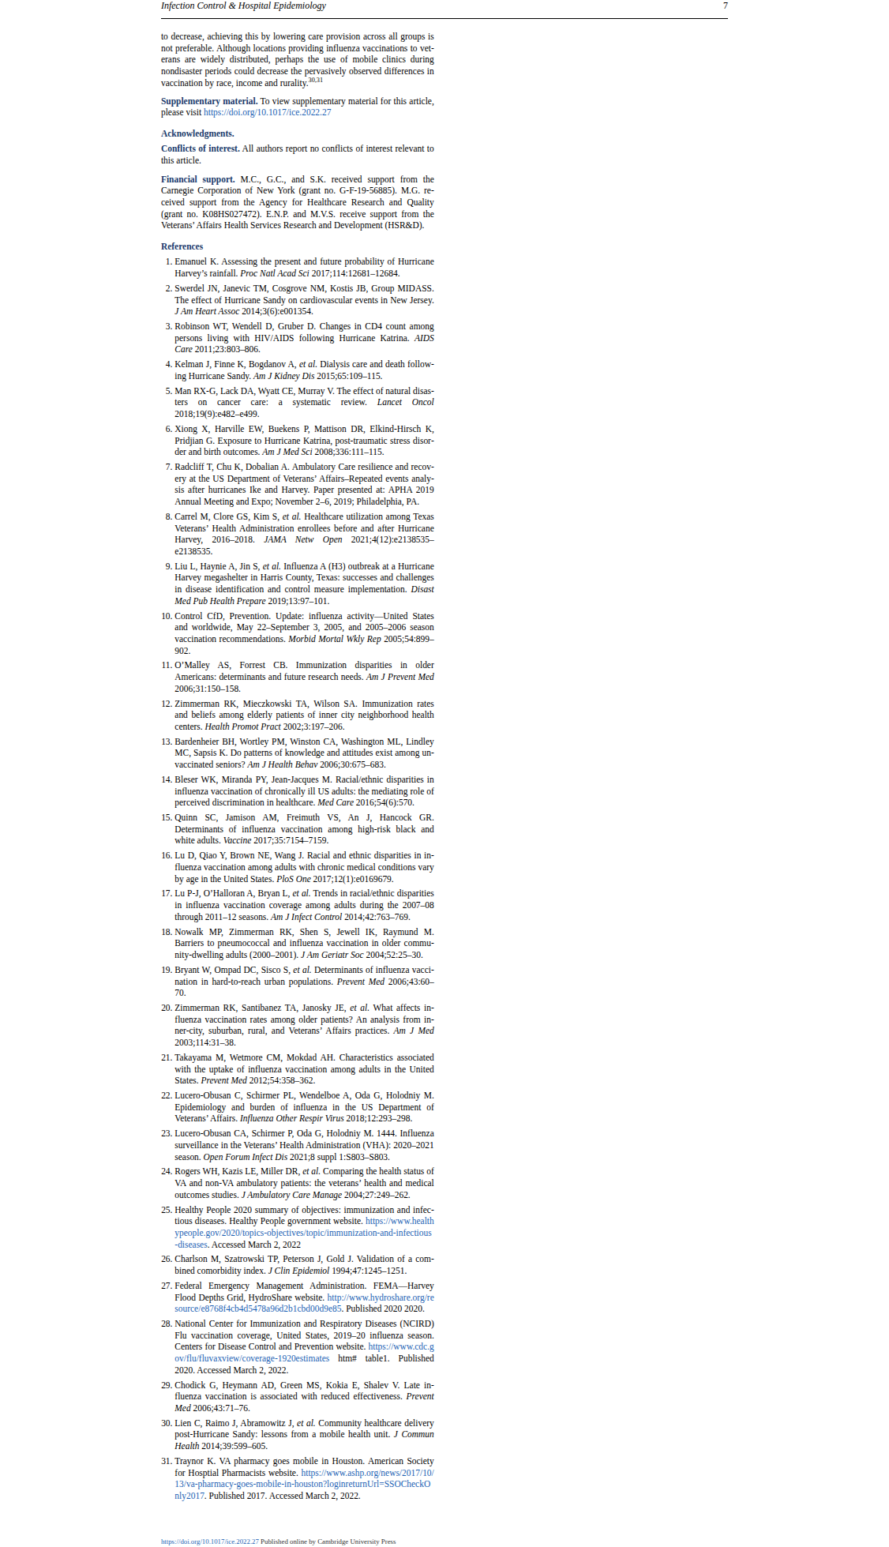Infection Control & Hospital Epidemiology 7
to decrease, achieving this by lowering care provision across all groups is not preferable. Although locations providing influenza vaccinations to veterans are widely distributed, perhaps the use of mobile clinics during nondisaster periods could decrease the pervasively observed differences in vaccination by race, income and rurality.30,31
Supplementary material. To view supplementary material for this article, please visit https://doi.org/10.1017/ice.2022.27
Acknowledgments.
Conflicts of interest. All authors report no conflicts of interest relevant to this article.
Financial support. M.C., G.C., and S.K. received support from the Carnegie Corporation of New York (grant no. G-F-19-56885). M.G. received support from the Agency for Healthcare Research and Quality (grant no. K08HS027472). E.N.P. and M.V.S. receive support from the Veterans’ Affairs Health Services Research and Development (HSR&D).
References
Emanuel K. Assessing the present and future probability of Hurricane Harvey’s rainfall. Proc Natl Acad Sci 2017;114:12681–12684.
Swerdel JN, Janevic TM, Cosgrove NM, Kostis JB, Group MIDASS. The effect of Hurricane Sandy on cardiovascular events in New Jersey. J Am Heart Assoc 2014;3(6):e001354.
Robinson WT, Wendell D, Gruber D. Changes in CD4 count among persons living with HIV/AIDS following Hurricane Katrina. AIDS Care 2011;23:803–806.
Kelman J, Finne K, Bogdanov A, et al. Dialysis care and death following Hurricane Sandy. Am J Kidney Dis 2015;65:109–115.
Man RX-G, Lack DA, Wyatt CE, Murray V. The effect of natural disasters on cancer care: a systematic review. Lancet Oncol 2018;19(9):e482–e499.
Xiong X, Harville EW, Buekens P, Mattison DR, Elkind-Hirsch K, Pridjian G. Exposure to Hurricane Katrina, post-traumatic stress disorder and birth outcomes. Am J Med Sci 2008;336:111–115.
Radcliff T, Chu K, Dobalian A. Ambulatory Care resilience and recovery at the US Department of Veterans’ Affairs–Repeated events analysis after hurricanes Ike and Harvey. Paper presented at: APHA 2019 Annual Meeting and Expo; November 2–6, 2019; Philadelphia, PA.
Carrel M, Clore GS, Kim S, et al. Healthcare utilization among Texas Veterans’ Health Administration enrollees before and after Hurricane Harvey, 2016–2018. JAMA Netw Open 2021;4(12):e2138535–e2138535.
Liu L, Haynie A, Jin S, et al. Influenza A (H3) outbreak at a Hurricane Harvey megashelter in Harris County, Texas: successes and challenges in disease identification and control measure implementation. Disast Med Pub Health Prepare 2019;13:97–101.
Control CfD, Prevention. Update: influenza activity—United States and worldwide, May 22–September 3, 2005, and 2005–2006 season vaccination recommendations. Morbid Mortal Wkly Rep 2005;54:899–902.
O’Malley AS, Forrest CB. Immunization disparities in older Americans: determinants and future research needs. Am J Prevent Med 2006;31:150–158.
Zimmerman RK, Mieczkowski TA, Wilson SA. Immunization rates and beliefs among elderly patients of inner city neighborhood health centers. Health Promot Pract 2002;3:197–206.
Bardenheier BH, Wortley PM, Winston CA, Washington ML, Lindley MC, Sapsis K. Do patterns of knowledge and attitudes exist among unvaccinated seniors? Am J Health Behav 2006;30:675–683.
Bleser WK, Miranda PY, Jean-Jacques M. Racial/ethnic disparities in influenza vaccination of chronically ill US adults: the mediating role of perceived discrimination in healthcare. Med Care 2016;54(6):570.
Quinn SC, Jamison AM, Freimuth VS, An J, Hancock GR. Determinants of influenza vaccination among high-risk black and white adults. Vaccine 2017;35:7154–7159.
Lu D, Qiao Y, Brown NE, Wang J. Racial and ethnic disparities in influenza vaccination among adults with chronic medical conditions vary by age in the United States. PloS One 2017;12(1):e0169679.
Lu P-J, O’Halloran A, Bryan L, et al. Trends in racial/ethnic disparities in influenza vaccination coverage among adults during the 2007–08 through 2011–12 seasons. Am J Infect Control 2014;42:763–769.
Nowalk MP, Zimmerman RK, Shen S, Jewell IK, Raymund M. Barriers to pneumococcal and influenza vaccination in older community-dwelling adults (2000–2001). J Am Geriatr Soc 2004;52:25–30.
Bryant W, Ompad DC, Sisco S, et al. Determinants of influenza vaccination in hard-to-reach urban populations. Prevent Med 2006;43:60–70.
Zimmerman RK, Santibanez TA, Janosky JE, et al. What affects influenza vaccination rates among older patients? An analysis from inner-city, suburban, rural, and Veterans’ Affairs practices. Am J Med 2003;114:31–38.
Takayama M, Wetmore CM, Mokdad AH. Characteristics associated with the uptake of influenza vaccination among adults in the United States. Prevent Med 2012;54:358–362.
Lucero-Obusan C, Schirmer PL, Wendelboe A, Oda G, Holodniy M. Epidemiology and burden of influenza in the US Department of Veterans’ Affairs. Influenza Other Respir Virus 2018;12:293–298.
Lucero-Obusan CA, Schirmer P, Oda G, Holodniy M. 1444. Influenza surveillance in the Veterans’ Health Administration (VHA): 2020–2021 season. Open Forum Infect Dis 2021;8 suppl 1:S803–S803.
Rogers WH, Kazis LE, Miller DR, et al. Comparing the health status of VA and non-VA ambulatory patients: the veterans’ health and medical outcomes studies. J Ambulatory Care Manage 2004;27:249–262.
Healthy People 2020 summary of objectives: immunization and infectious diseases. Healthy People government website. https://www.healthypeople.gov/2020/topics-objectives/topic/immunization-and-infectious-diseases. Accessed March 2, 2022
Charlson M, Szatrowski TP, Peterson J, Gold J. Validation of a combined comorbidity index. J Clin Epidemiol 1994;47:1245–1251.
Federal Emergency Management Administration. FEMA—Harvey Flood Depths Grid, HydroShare website. http://www.hydroshare.org/resource/e8768f4cb4d5478a96d2b1cbd00d9e85. Published 2020 2020.
National Center for Immunization and Respiratory Diseases (NCIRD) Flu vaccination coverage, United States, 2019–20 influenza season. Centers for Disease Control and Prevention website. https://www.cdc.gov/flu/fluvaxview/coverage-1920estimates htm# table1. Published 2020. Accessed March 2, 2022.
Chodick G, Heymann AD, Green MS, Kokia E, Shalev V. Late influenza vaccination is associated with reduced effectiveness. Prevent Med 2006;43:71–76.
Lien C, Raimo J, Abramowitz J, et al. Community healthcare delivery post-Hurricane Sandy: lessons from a mobile health unit. J Commun Health 2014;39:599–605.
Traynor K. VA pharmacy goes mobile in Houston. American Society for Hosptial Pharmacists website. https://www.ashp.org/news/2017/10/13/va-pharmacy-goes-mobile-in-houston?loginreturnUrl=SSOCheckOnly2017. Published 2017. Accessed March 2, 2022.
https://doi.org/10.1017/ice.2022.27 Published online by Cambridge University Press